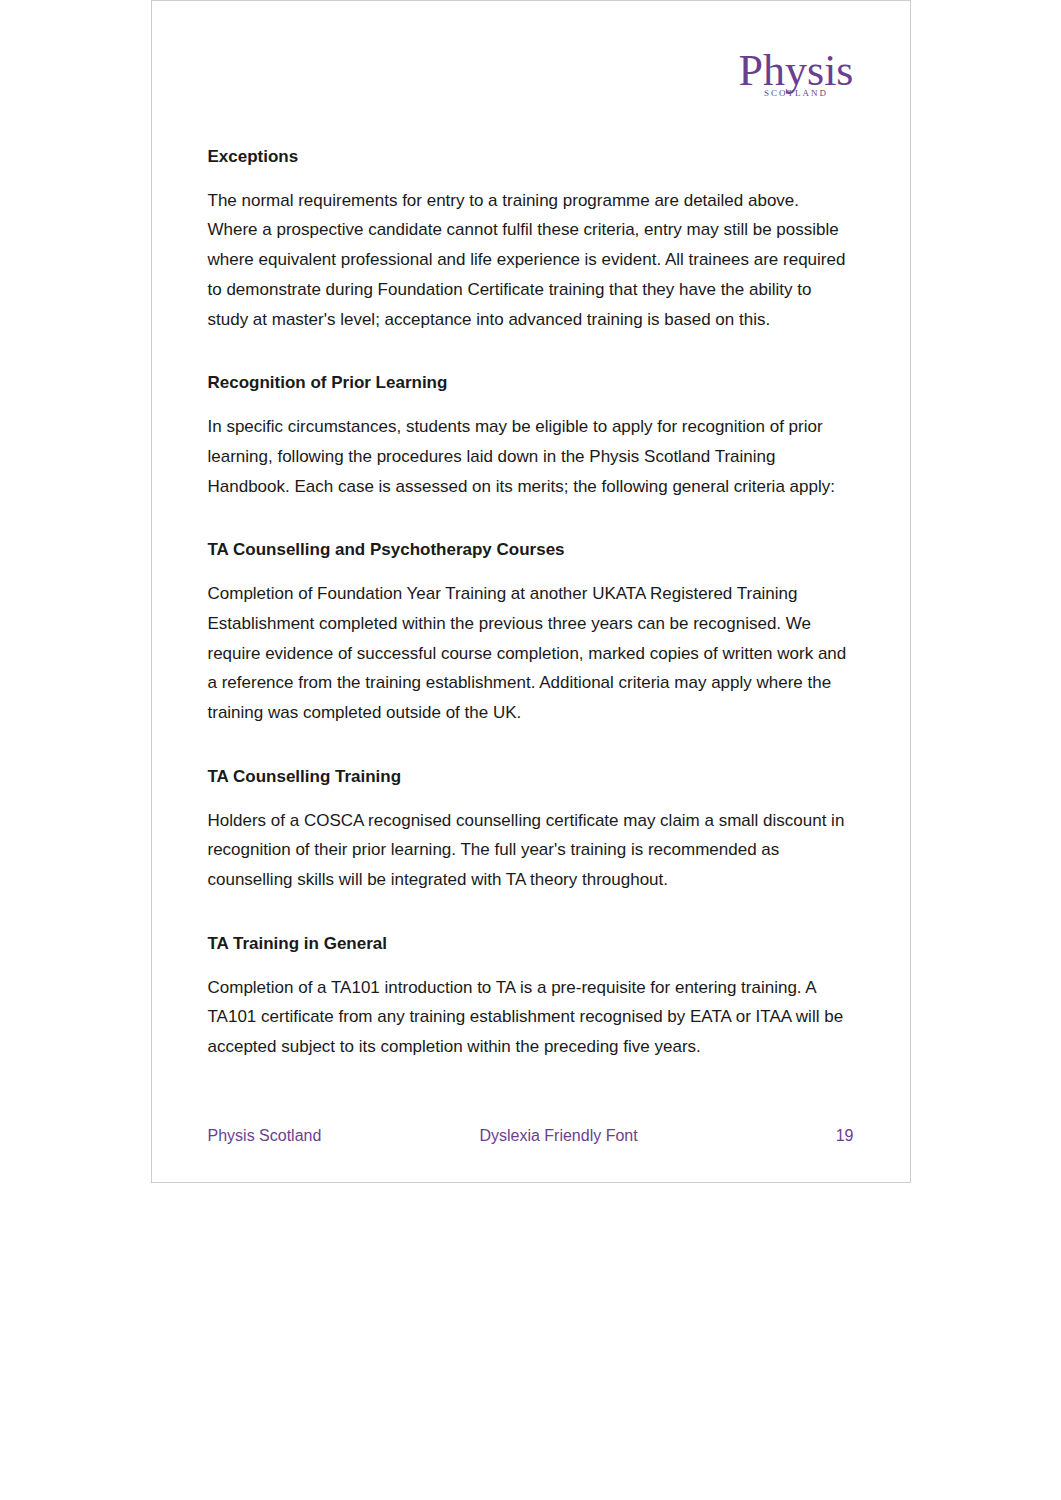PhysisSCOTLAND
Exceptions
The normal requirements for entry to a training programme are detailed above. Where a prospective candidate cannot fulfil these criteria, entry may still be possible where equivalent professional and life experience is evident. All trainees are required to demonstrate during Foundation Certificate training that they have the ability to study at master's level; acceptance into advanced training is based on this.
Recognition of Prior Learning
In specific circumstances, students may be eligible to apply for recognition of prior learning, following the procedures laid down in the Physis Scotland Training Handbook. Each case is assessed on its merits; the following general criteria apply:
TA Counselling and Psychotherapy Courses
Completion of Foundation Year Training at another UKATA Registered Training Establishment completed within the previous three years can be recognised. We require evidence of successful course completion, marked copies of written work and a reference from the training establishment. Additional criteria may apply where the training was completed outside of the UK.
TA Counselling Training
Holders of a COSCA recognised counselling certificate may claim a small discount in recognition of their prior learning. The full year's training is recommended as counselling skills will be integrated with TA theory throughout.
TA Training in General
Completion of a TA101 introduction to TA is a pre-requisite for entering training. A TA101 certificate from any training establishment recognised by EATA or ITAA will be accepted subject to its completion within the preceding five years.
Physis Scotland Dyslexia Friendly Font 19